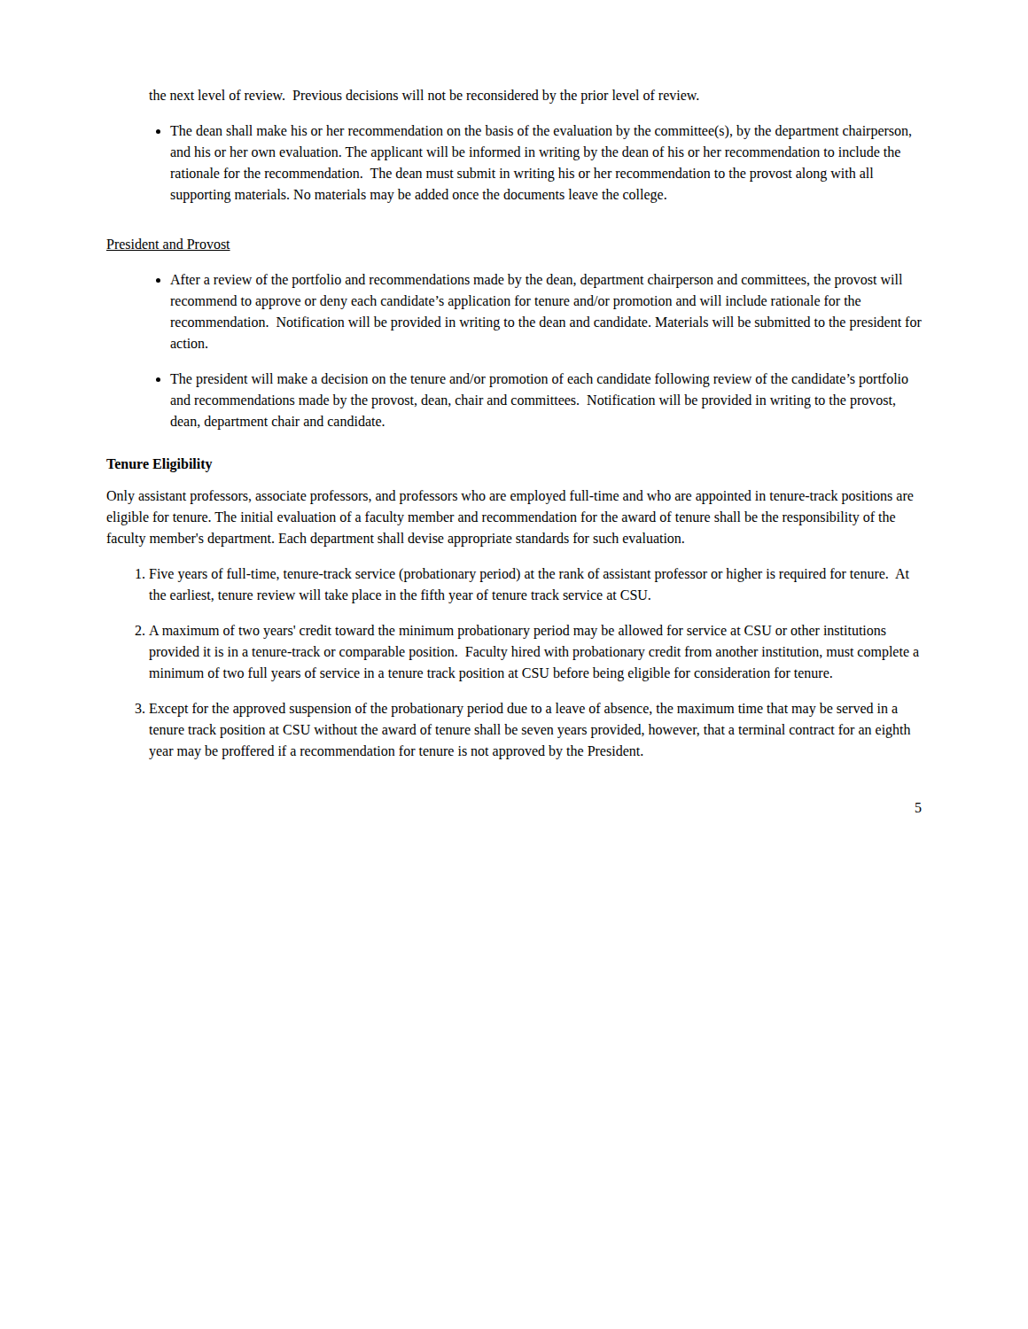the next level of review. Previous decisions will not be reconsidered by the prior level of review.
The dean shall make his or her recommendation on the basis of the evaluation by the committee(s), by the department chairperson, and his or her own evaluation. The applicant will be informed in writing by the dean of his or her recommendation to include the rationale for the recommendation. The dean must submit in writing his or her recommendation to the provost along with all supporting materials. No materials may be added once the documents leave the college.
President and Provost
After a review of the portfolio and recommendations made by the dean, department chairperson and committees, the provost will recommend to approve or deny each candidate’s application for tenure and/or promotion and will include rationale for the recommendation. Notification will be provided in writing to the dean and candidate. Materials will be submitted to the president for action.
The president will make a decision on the tenure and/or promotion of each candidate following review of the candidate’s portfolio and recommendations made by the provost, dean, chair and committees. Notification will be provided in writing to the provost, dean, department chair and candidate.
Tenure Eligibility
Only assistant professors, associate professors, and professors who are employed full-time and who are appointed in tenure-track positions are eligible for tenure. The initial evaluation of a faculty member and recommendation for the award of tenure shall be the responsibility of the faculty member's department. Each department shall devise appropriate standards for such evaluation.
Five years of full-time, tenure-track service (probationary period) at the rank of assistant professor or higher is required for tenure. At the earliest, tenure review will take place in the fifth year of tenure track service at CSU.
A maximum of two years' credit toward the minimum probationary period may be allowed for service at CSU or other institutions provided it is in a tenure-track or comparable position. Faculty hired with probationary credit from another institution, must complete a minimum of two full years of service in a tenure track position at CSU before being eligible for consideration for tenure.
Except for the approved suspension of the probationary period due to a leave of absence, the maximum time that may be served in a tenure track position at CSU without the award of tenure shall be seven years provided, however, that a terminal contract for an eighth year may be proffered if a recommendation for tenure is not approved by the President.
5